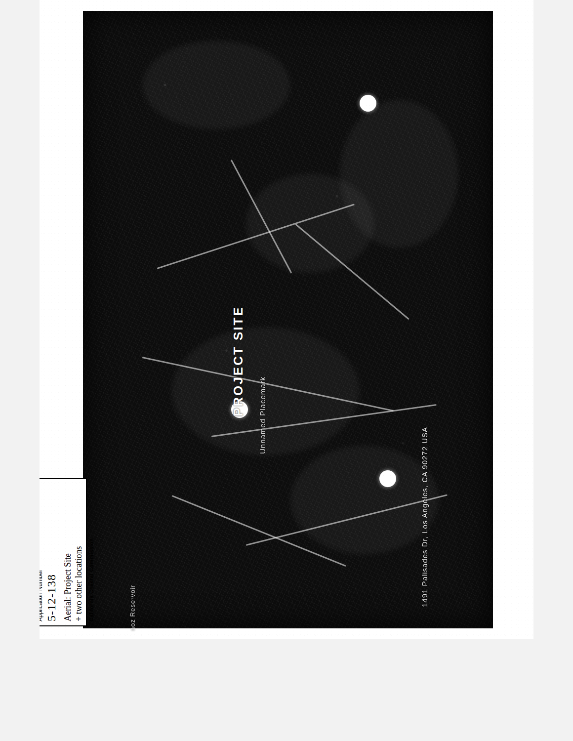PROJECT SITE Unnamed Placemark 1491 Palisades Dr, Los Angeles, CA 90272 USA noz Reservoir
EXHIBIT NO. 4
Application Number 5-12-138
Aerial: Project Site
+ two other locations
California Coastal Commission